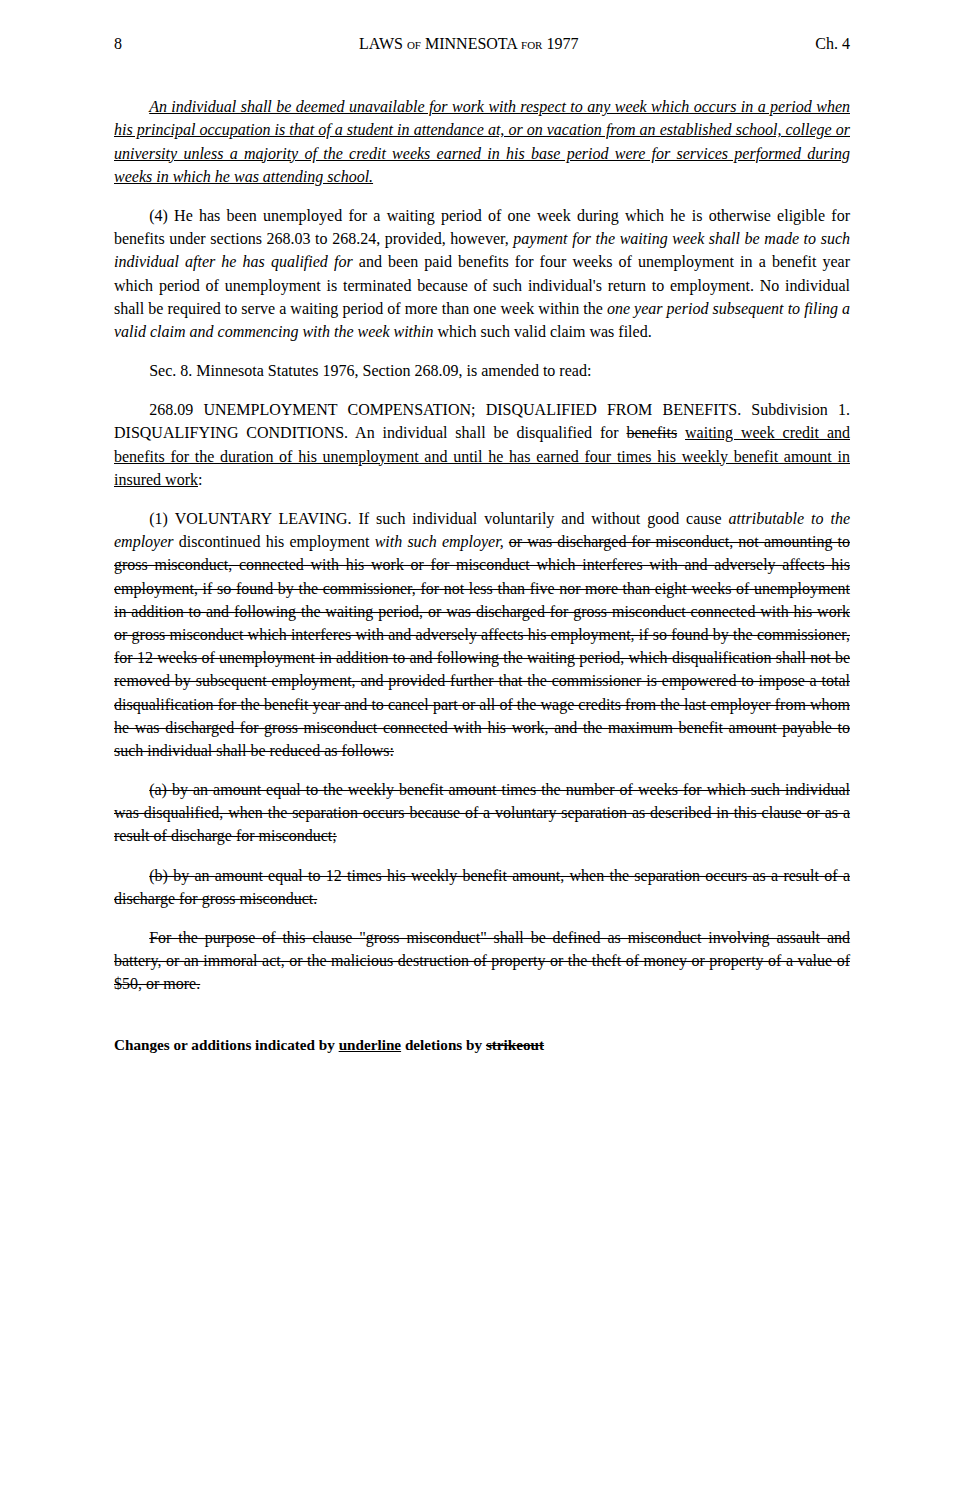8 LAWS of MINNESOTA for 1977 Ch. 4
An individual shall be deemed unavailable for work with respect to any week which occurs in a period when his principal occupation is that of a student in attendance at, or on vacation from an established school, college or university unless a majority of the credit weeks earned in his base period were for services performed during weeks in which he was attending school.
(4) He has been unemployed for a waiting period of one week during which he is otherwise eligible for benefits under sections 268.03 to 268.24, provided, however, payment for the waiting week shall be made to such individual after he has qualified for and been paid benefits for four weeks of unemployment in a benefit year which period of unemployment is terminated because of such individual's return to employment. No individual shall be required to serve a waiting period of more than one week within the one year period subsequent to filing a valid claim and commencing with the week within which such valid claim was filed.
Sec. 8. Minnesota Statutes 1976, Section 268.09, is amended to read:
268.09 UNEMPLOYMENT COMPENSATION; DISQUALIFIED FROM BENEFITS. Subdivision 1. DISQUALIFYING CONDITIONS. An individual shall be disqualified for benefits waiting week credit and benefits for the duration of his unemployment and until he has earned four times his weekly benefit amount in insured work:
(1) VOLUNTARY LEAVING. If such individual voluntarily and without good cause attributable to the employer discontinued his employment with such employer, or was discharged for misconduct, not amounting to gross misconduct, connected with his work or for misconduct which interferes with and adversely affects his employment, if so found by the commissioner, for not less than five nor more than eight weeks of unemployment in addition to and following the waiting period, or was discharged for gross misconduct connected with his work or gross misconduct which interferes with and adversely affects his employment, if so found by the commissioner, for 12 weeks of unemployment in addition to and following the waiting period, which disqualification shall not be removed by subsequent employment, and provided further that the commissioner is empowered to impose a total disqualification for the benefit year and to cancel part or all of the wage credits from the last employer from whom he was discharged for gross misconduct connected with his work, and the maximum benefit amount payable to such individual shall be reduced as follows:
(a) by an amount equal to the weekly benefit amount times the number of weeks for which such individual was disqualified, when the separation occurs because of a voluntary separation as described in this clause or as a result of discharge for misconduct;
(b) by an amount equal to 12 times his weekly benefit amount, when the separation occurs as a result of a discharge for gross misconduct.
For the purpose of this clause "gross misconduct" shall be defined as misconduct involving assault and battery, or an immoral act, or the malicious destruction of property or the theft of money or property of a value of $50, or more.
Changes or additions indicated by underline deletions by strikeout